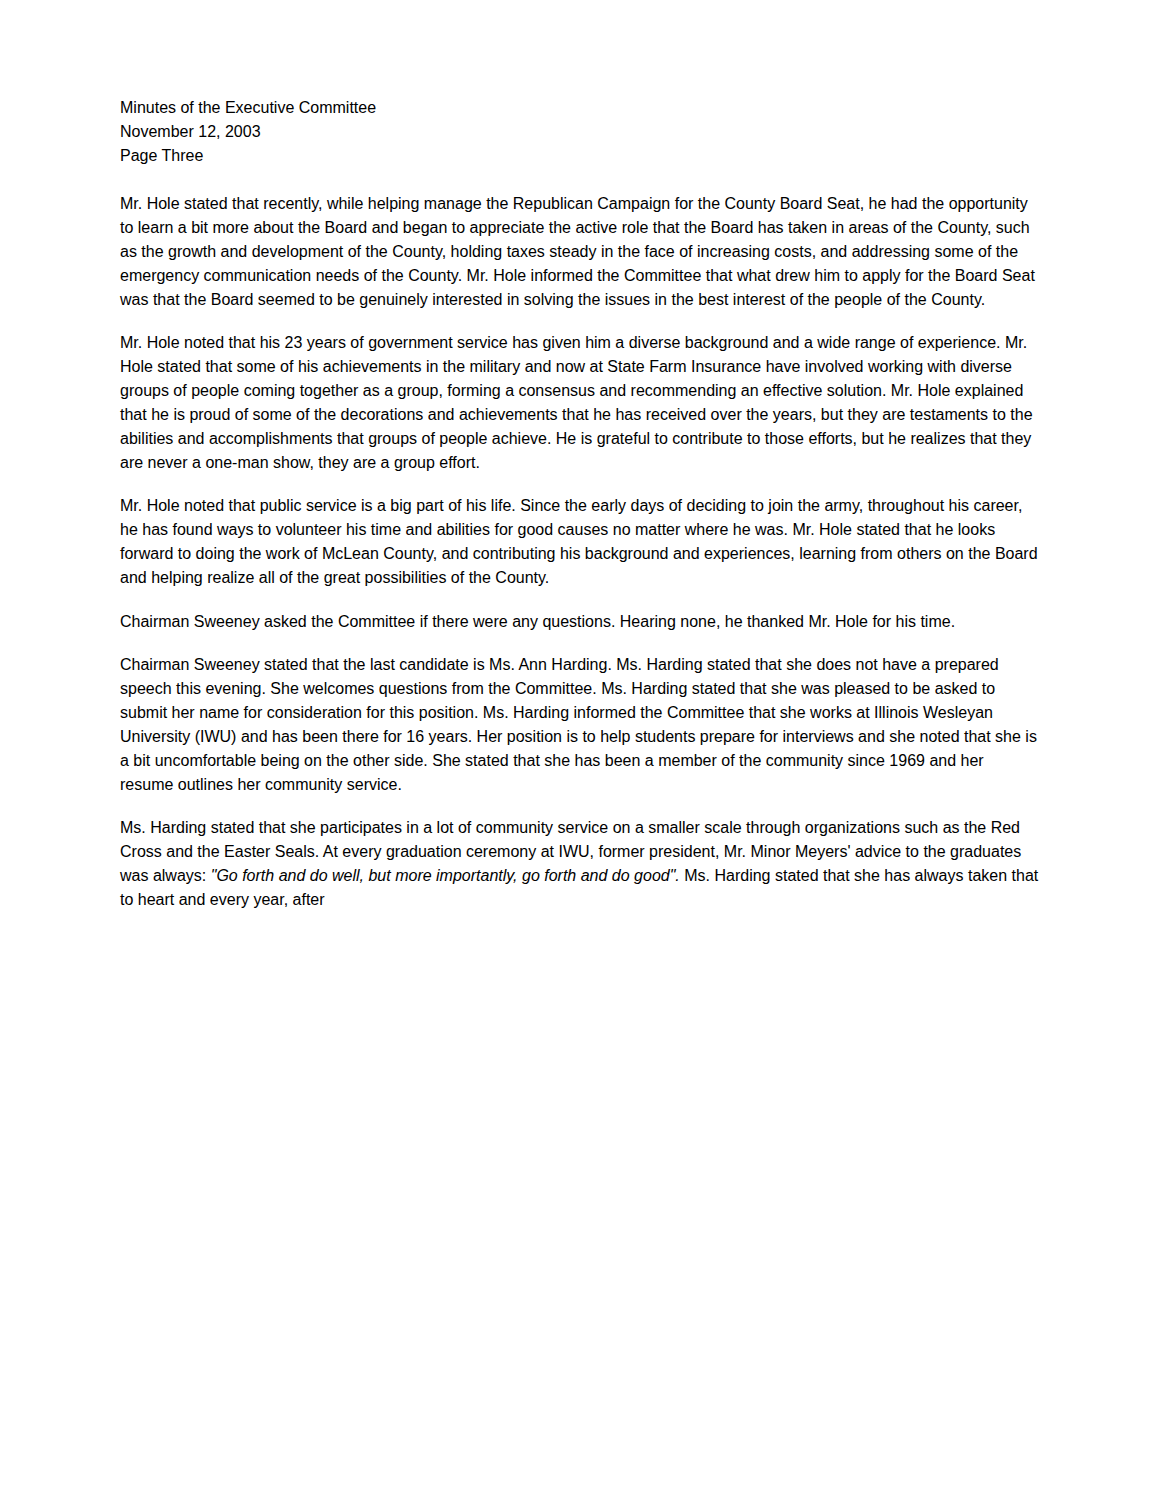Minutes of the Executive Committee
November 12, 2003
Page Three
Mr. Hole stated that recently, while helping manage the Republican Campaign for the County Board Seat, he had the opportunity to learn a bit more about the Board and began to appreciate the active role that the Board has taken in areas of the County, such as the growth and development of the County, holding taxes steady in the face of increasing costs, and addressing some of the emergency communication needs of the County. Mr. Hole informed the Committee that what drew him to apply for the Board Seat was that the Board seemed to be genuinely interested in solving the issues in the best interest of the people of the County.
Mr. Hole noted that his 23 years of government service has given him a diverse background and a wide range of experience. Mr. Hole stated that some of his achievements in the military and now at State Farm Insurance have involved working with diverse groups of people coming together as a group, forming a consensus and recommending an effective solution. Mr. Hole explained that he is proud of some of the decorations and achievements that he has received over the years, but they are testaments to the abilities and accomplishments that groups of people achieve. He is grateful to contribute to those efforts, but he realizes that they are never a one-man show, they are a group effort.
Mr. Hole noted that public service is a big part of his life. Since the early days of deciding to join the army, throughout his career, he has found ways to volunteer his time and abilities for good causes no matter where he was. Mr. Hole stated that he looks forward to doing the work of McLean County, and contributing his background and experiences, learning from others on the Board and helping realize all of the great possibilities of the County.
Chairman Sweeney asked the Committee if there were any questions. Hearing none, he thanked Mr. Hole for his time.
Chairman Sweeney stated that the last candidate is Ms. Ann Harding. Ms. Harding stated that she does not have a prepared speech this evening. She welcomes questions from the Committee. Ms. Harding stated that she was pleased to be asked to submit her name for consideration for this position. Ms. Harding informed the Committee that she works at Illinois Wesleyan University (IWU) and has been there for 16 years. Her position is to help students prepare for interviews and she noted that she is a bit uncomfortable being on the other side. She stated that she has been a member of the community since 1969 and her resume outlines her community service.
Ms. Harding stated that she participates in a lot of community service on a smaller scale through organizations such as the Red Cross and the Easter Seals. At every graduation ceremony at IWU, former president, Mr. Minor Meyers' advice to the graduates was always: "Go forth and do well, but more importantly, go forth and do good". Ms. Harding stated that she has always taken that to heart and every year, after